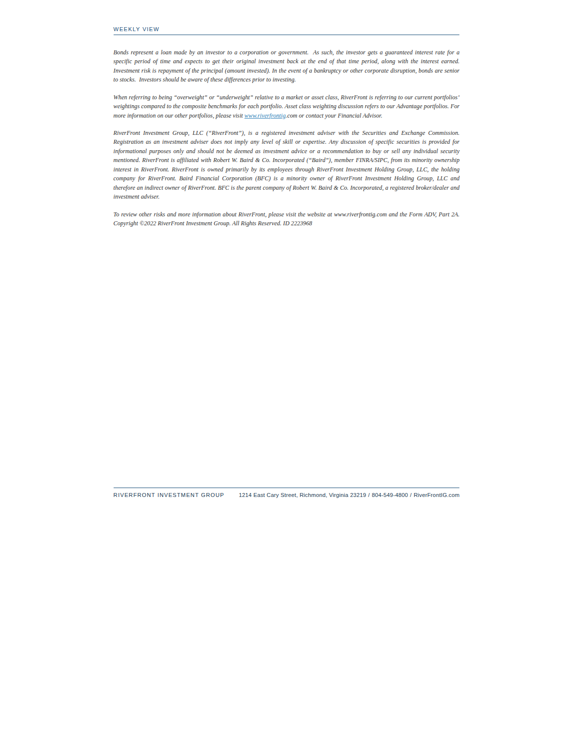WEEKLY VIEW
Bonds represent a loan made by an investor to a corporation or government. As such, the investor gets a guaranteed interest rate for a specific period of time and expects to get their original investment back at the end of that time period, along with the interest earned. Investment risk is repayment of the principal (amount invested). In the event of a bankruptcy or other corporate disruption, bonds are senior to stocks. Investors should be aware of these differences prior to investing.
When referring to being “overweight” or “underweight” relative to a market or asset class, RiverFront is referring to our current portfolios’ weightings compared to the composite benchmarks for each portfolio. Asset class weighting discussion refers to our Advantage portfolios. For more information on our other portfolios, please visit www.riverfrontig.com or contact your Financial Advisor.
RiverFront Investment Group, LLC (“RiverFront”), is a registered investment adviser with the Securities and Exchange Commission. Registration as an investment adviser does not imply any level of skill or expertise. Any discussion of specific securities is provided for informational purposes only and should not be deemed as investment advice or a recommendation to buy or sell any individual security mentioned. RiverFront is affiliated with Robert W. Baird & Co. Incorporated (“Baird”), member FINRA/SIPC, from its minority ownership interest in RiverFront. RiverFront is owned primarily by its employees through RiverFront Investment Holding Group, LLC, the holding company for RiverFront. Baird Financial Corporation (BFC) is a minority owner of RiverFront Investment Holding Group, LLC and therefore an indirect owner of RiverFront. BFC is the parent company of Robert W. Baird & Co. Incorporated, a registered broker/dealer and investment adviser.
To review other risks and more information about RiverFront, please visit the website at www.riverfrontig.com and the Form ADV, Part 2A. Copyright ©2022 RiverFront Investment Group. All Rights Reserved. ID 2223968
RIVERFRONT INVESTMENT GROUP
1214 East Cary Street, Richmond, Virginia 23219/804-549-4800/RiverFrontIG.com